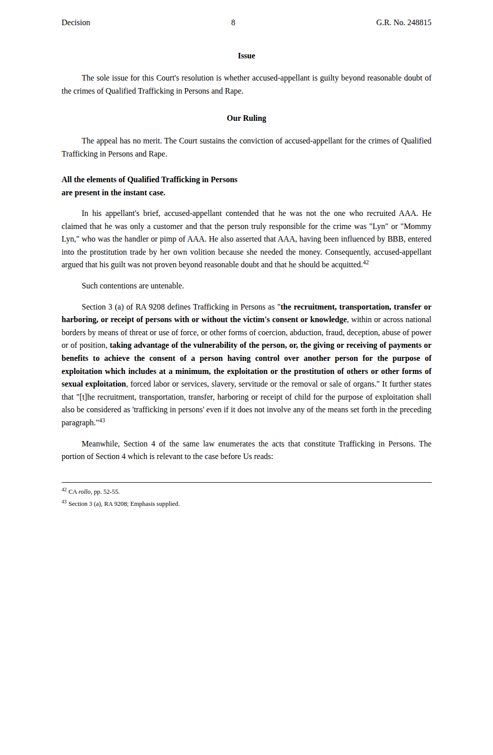Decision 8 G.R. No. 248815
Issue
The sole issue for this Court's resolution is whether accused-appellant is guilty beyond reasonable doubt of the crimes of Qualified Trafficking in Persons and Rape.
Our Ruling
The appeal has no merit. The Court sustains the conviction of accused-appellant for the crimes of Qualified Trafficking in Persons and Rape.
All the elements of Qualified Trafficking in Persons are present in the instant case.
In his appellant's brief, accused-appellant contended that he was not the one who recruited AAA. He claimed that he was only a customer and that the person truly responsible for the crime was "Lyn" or "Mommy Lyn," who was the handler or pimp of AAA. He also asserted that AAA, having been influenced by BBB, entered into the prostitution trade by her own volition because she needed the money. Consequently, accused-appellant argued that his guilt was not proven beyond reasonable doubt and that he should be acquitted.42
Such contentions are untenable.
Section 3 (a) of RA 9208 defines Trafficking in Persons as "the recruitment, transportation, transfer or harboring, or receipt of persons with or without the victim's consent or knowledge, within or across national borders by means of threat or use of force, or other forms of coercion, abduction, fraud, deception, abuse of power or of position, taking advantage of the vulnerability of the person, or, the giving or receiving of payments or benefits to achieve the consent of a person having control over another person for the purpose of exploitation which includes at a minimum, the exploitation or the prostitution of others or other forms of sexual exploitation, forced labor or services, slavery, servitude or the removal or sale of organs." It further states that "[t]he recruitment, transportation, transfer, harboring or receipt of child for the purpose of exploitation shall also be considered as 'trafficking in persons' even if it does not involve any of the means set forth in the preceding paragraph."43
Meanwhile, Section 4 of the same law enumerates the acts that constitute Trafficking in Persons. The portion of Section 4 which is relevant to the case before Us reads:
42 CA rollo, pp. 52-55.
43 Section 3 (a), RA 9208; Emphasis supplied.